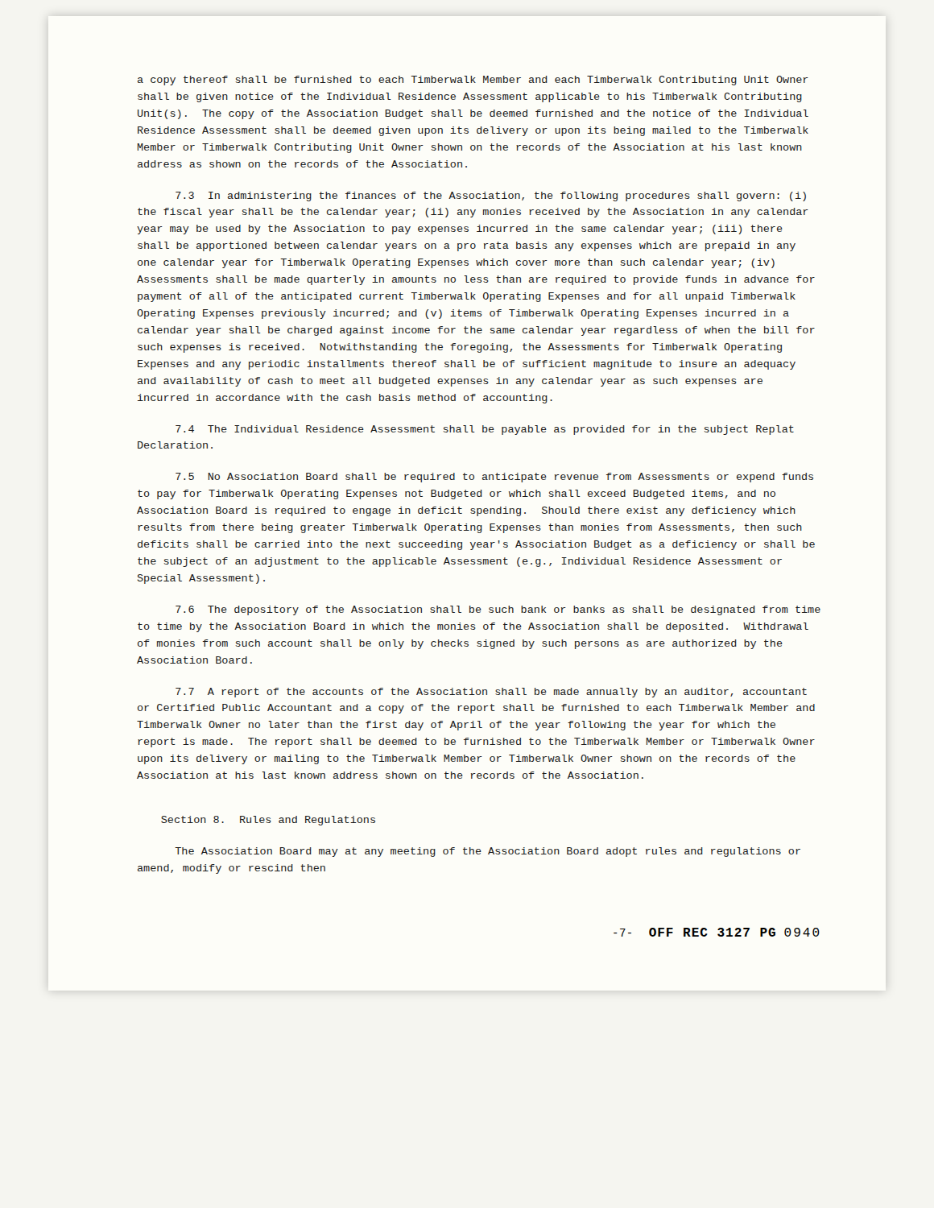a copy thereof shall be furnished to each Timberwalk Member and each Timberwalk Contributing Unit Owner shall be given notice of the Individual Residence Assessment applicable to his Timberwalk Contributing Unit(s). The copy of the Association Budget shall be deemed furnished and the notice of the Individual Residence Assessment shall be deemed given upon its delivery or upon its being mailed to the Timberwalk Member or Timberwalk Contributing Unit Owner shown on the records of the Association at his last known address as shown on the records of the Association.
7.3 In administering the finances of the Association, the following procedures shall govern: (i) the fiscal year shall be the calendar year; (ii) any monies received by the Association in any calendar year may be used by the Association to pay expenses incurred in the same calendar year; (iii) there shall be apportioned between calendar years on a pro rata basis any expenses which are prepaid in any one calendar year for Timberwalk Operating Expenses which cover more than such calendar year; (iv) Assessments shall be made quarterly in amounts no less than are required to provide funds in advance for payment of all of the anticipated current Timberwalk Operating Expenses and for all unpaid Timberwalk Operating Expenses previously incurred; and (v) items of Timberwalk Operating Expenses incurred in a calendar year shall be charged against income for the same calendar year regardless of when the bill for such expenses is received. Notwithstanding the foregoing, the Assessments for Timberwalk Operating Expenses and any periodic installments thereof shall be of sufficient magnitude to insure an adequacy and availability of cash to meet all budgeted expenses in any calendar year as such expenses are incurred in accordance with the cash basis method of accounting.
7.4 The Individual Residence Assessment shall be payable as provided for in the subject Replat Declaration.
7.5 No Association Board shall be required to anticipate revenue from Assessments or expend funds to pay for Timberwalk Operating Expenses not Budgeted or which shall exceed Budgeted items, and no Association Board is required to engage in deficit spending. Should there exist any deficiency which results from there being greater Timberwalk Operating Expenses than monies from Assessments, then such deficits shall be carried into the next succeeding year's Association Budget as a deficiency or shall be the subject of an adjustment to the applicable Assessment (e.g., Individual Residence Assessment or Special Assessment).
7.6 The depository of the Association shall be such bank or banks as shall be designated from time to time by the Association Board in which the monies of the Association shall be deposited. Withdrawal of monies from such account shall be only by checks signed by such persons as are authorized by the Association Board.
7.7 A report of the accounts of the Association shall be made annually by an auditor, accountant or Certified Public Accountant and a copy of the report shall be furnished to each Timberwalk Member and Timberwalk Owner no later than the first day of April of the year following the year for which the report is made. The report shall be deemed to be furnished to the Timberwalk Member or Timberwalk Owner upon its delivery or mailing to the Timberwalk Member or Timberwalk Owner shown on the records of the Association at his last known address shown on the records of the Association.
Section 8. Rules and Regulations
The Association Board may at any meeting of the Association Board adopt rules and regulations or amend, modify or rescind then
-7- OFF REC 3127 PG 0940